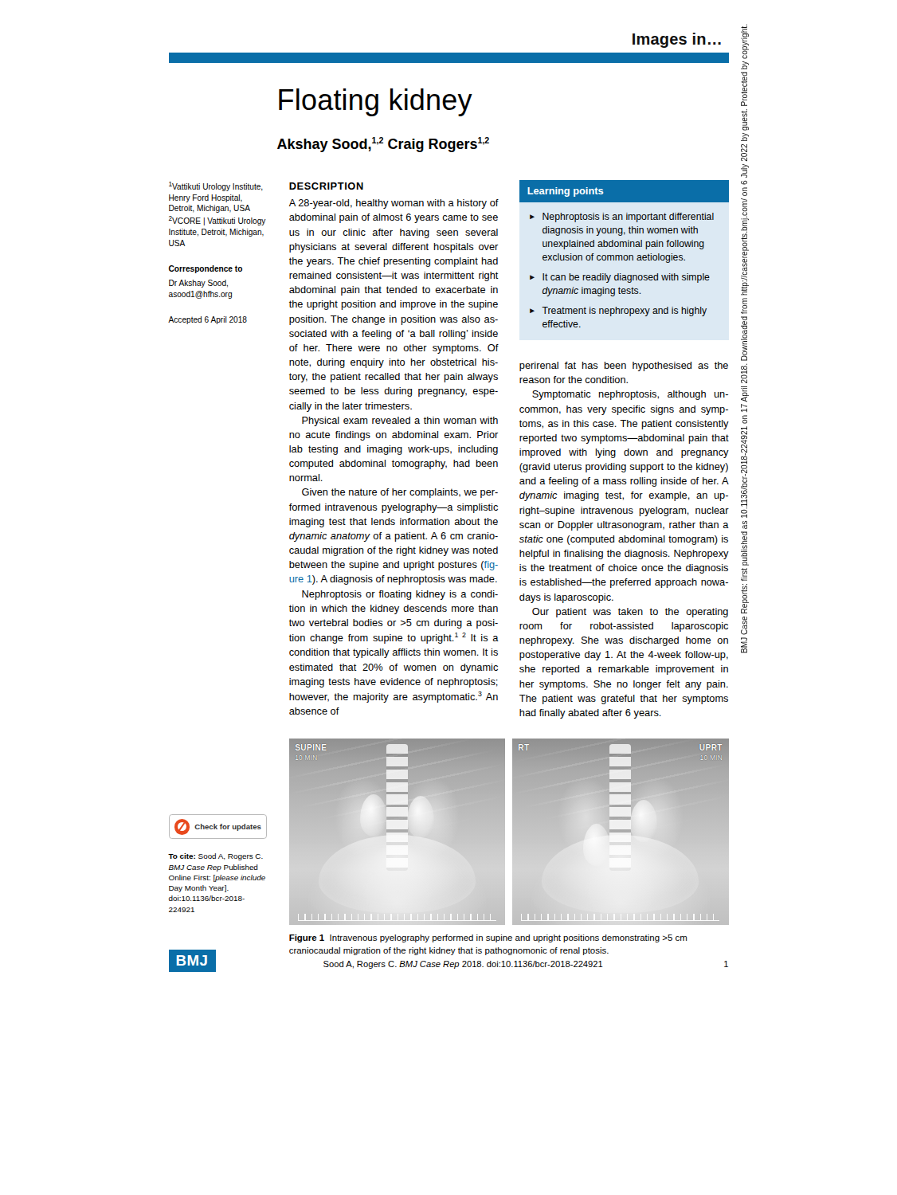Images in…
Floating kidney
Akshay Sood,1,2 Craig Rogers1,2
1Vattikuti Urology Institute, Henry Ford Hospital, Detroit, Michigan, USA
2VCORE | Vattikuti Urology Institute, Detroit, Michigan, USA
Correspondence to
Dr Akshay Sood,
asood1@hfhs.org
Accepted 6 April 2018
Description
A 28-year-old, healthy woman with a history of abdominal pain of almost 6 years came to see us in our clinic after having seen several physicians at several different hospitals over the years. The chief presenting complaint had remained consistent—it was intermittent right abdominal pain that tended to exacerbate in the upright position and improve in the supine position. The change in position was also associated with a feeling of ‘a ball rolling’ inside of her. There were no other symptoms. Of note, during enquiry into her obstetrical history, the patient recalled that her pain always seemed to be less during pregnancy, especially in the later trimesters.
Physical exam revealed a thin woman with no acute findings on abdominal exam. Prior lab testing and imaging work-ups, including computed abdominal tomography, had been normal.
Given the nature of her complaints, we performed intravenous pyelography—a simplistic imaging test that lends information about the dynamic anatomy of a patient. A 6 cm craniocaudal migration of the right kidney was noted between the supine and upright postures (figure 1). A diagnosis of nephroptosis was made.
Nephroptosis or floating kidney is a condition in which the kidney descends more than two vertebral bodies or >5 cm during a position change from supine to upright.1 2 It is a condition that typically afflicts thin women. It is estimated that 20% of women on dynamic imaging tests have evidence of nephroptosis; however, the majority are asymptomatic.3 An absence of
Learning points
Nephroptosis is an important differential diagnosis in young, thin women with unexplained abdominal pain following exclusion of common aetiologies.
It can be readily diagnosed with simple dynamic imaging tests.
Treatment is nephropexy and is highly effective.
perirenal fat has been hypothesised as the reason for the condition.
Symptomatic nephroptosis, although uncommon, has very specific signs and symptoms, as in this case. The patient consistently reported two symptoms—abdominal pain that improved with lying down and pregnancy (gravid uterus providing support to the kidney) and a feeling of a mass rolling inside of her. A dynamic imaging test, for example, an upright–supine intravenous pyelogram, nuclear scan or Doppler ultrasonogram, rather than a static one (computed abdominal tomogram) is helpful in finalising the diagnosis. Nephropexy is the treatment of choice once the diagnosis is established—the preferred approach nowadays is laparoscopic.
Our patient was taken to the operating room for robot-assisted laparoscopic nephropexy. She was discharged home on postoperative day 1. At the 4-week follow-up, she reported a remarkable improvement in her symptoms. She no longer felt any pain. The patient was grateful that her symptoms had finally abated after 6 years.
SUPINE
10 MIN
RT
UPRT
10 MIN
Figure 1 Intravenous pyelography performed in supine and upright positions demonstrating >5 cm craniocaudal migration of the right kidney that is pathognomonic of renal ptosis.
Check for updates
To cite: Sood A, Rogers C. BMJ Case Rep Published Online First: [please include Day Month Year]. doi:10.1136/bcr-2018-224921
BMJ
Sood A, Rogers C. BMJ Case Rep 2018. doi:10.1136/bcr-2018-224921
1
BMJ Case Reports: first published as 10.1136/bcr-2018-224921 on 17 April 2018. Downloaded from http://casereports.bmj.com/ on 6 July 2022 by guest. Protected by copyright.